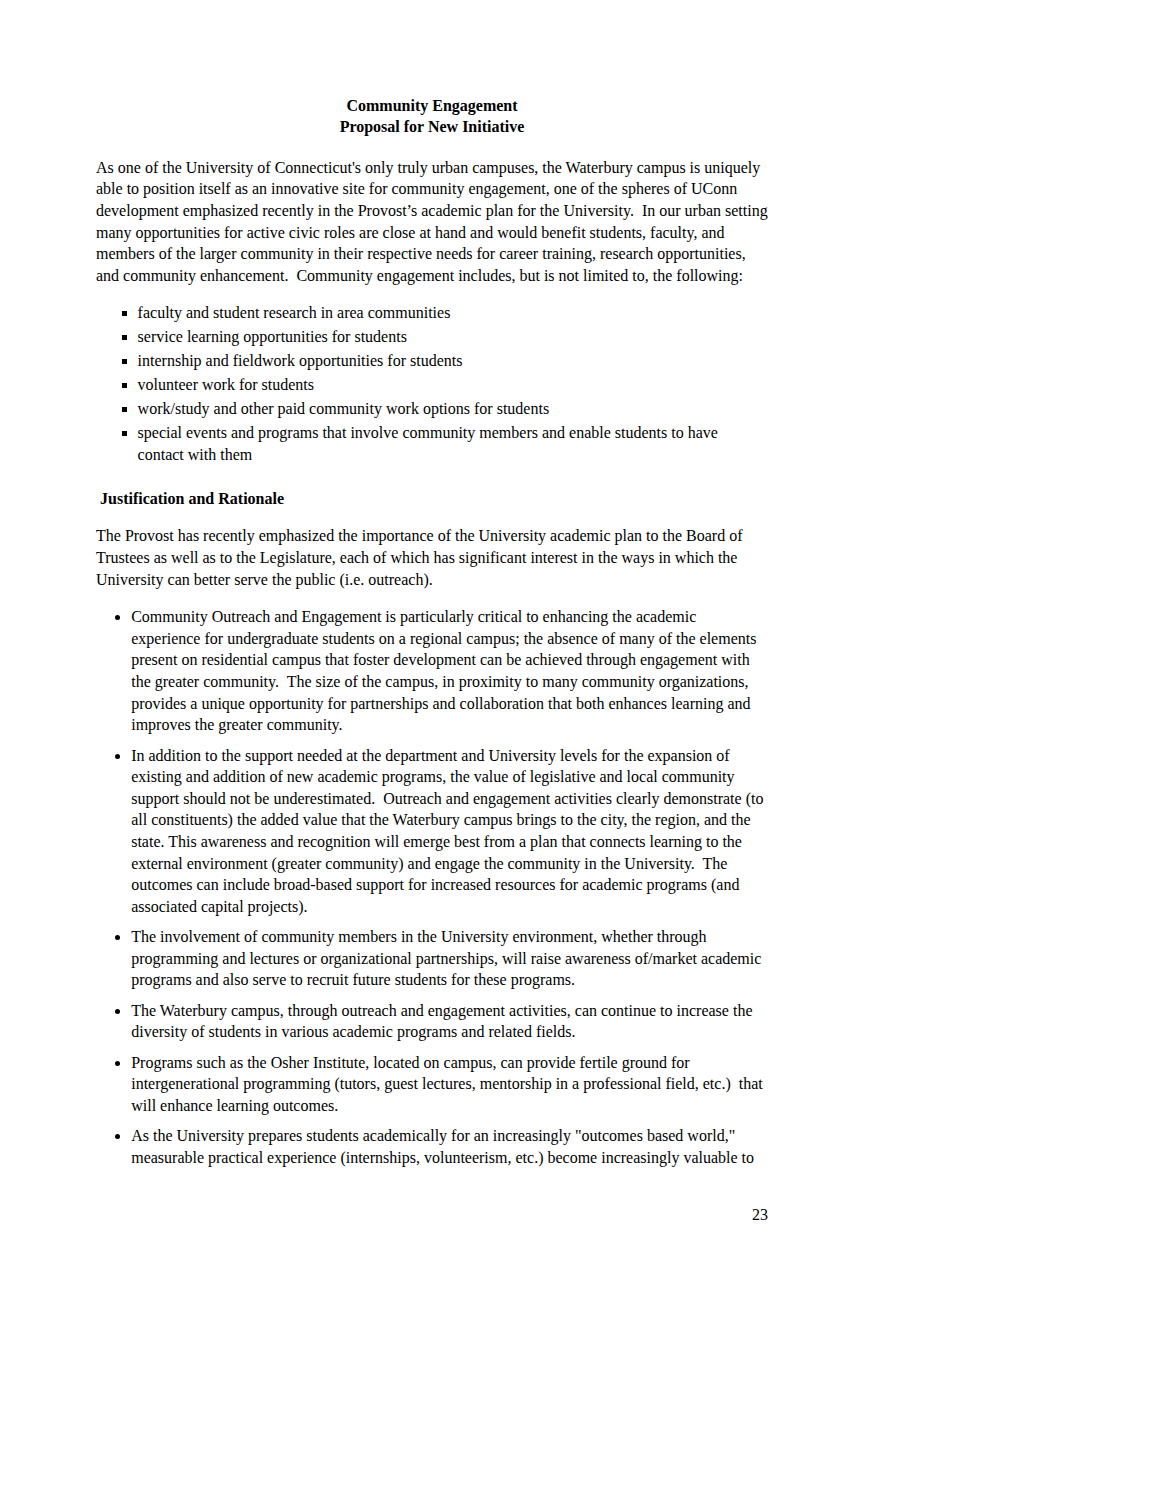Community Engagement
Proposal for New Initiative
As one of the University of Connecticut's only truly urban campuses, the Waterbury campus is uniquely able to position itself as an innovative site for community engagement, one of the spheres of UConn development emphasized recently in the Provost’s academic plan for the University. In our urban setting many opportunities for active civic roles are close at hand and would benefit students, faculty, and members of the larger community in their respective needs for career training, research opportunities, and community enhancement. Community engagement includes, but is not limited to, the following:
faculty and student research in area communities
service learning opportunities for students
internship and fieldwork opportunities for students
volunteer work for students
work/study and other paid community work options for students
special events and programs that involve community members and enable students to have contact with them
Justification and Rationale
The Provost has recently emphasized the importance of the University academic plan to the Board of Trustees as well as to the Legislature, each of which has significant interest in the ways in which the University can better serve the public (i.e. outreach).
Community Outreach and Engagement is particularly critical to enhancing the academic experience for undergraduate students on a regional campus; the absence of many of the elements present on residential campus that foster development can be achieved through engagement with the greater community. The size of the campus, in proximity to many community organizations, provides a unique opportunity for partnerships and collaboration that both enhances learning and improves the greater community.
In addition to the support needed at the department and University levels for the expansion of existing and addition of new academic programs, the value of legislative and local community support should not be underestimated. Outreach and engagement activities clearly demonstrate (to all constituents) the added value that the Waterbury campus brings to the city, the region, and the state. This awareness and recognition will emerge best from a plan that connects learning to the external environment (greater community) and engage the community in the University. The outcomes can include broad-based support for increased resources for academic programs (and associated capital projects).
The involvement of community members in the University environment, whether through programming and lectures or organizational partnerships, will raise awareness of/market academic programs and also serve to recruit future students for these programs.
The Waterbury campus, through outreach and engagement activities, can continue to increase the diversity of students in various academic programs and related fields.
Programs such as the Osher Institute, located on campus, can provide fertile ground for intergenerational programming (tutors, guest lectures, mentorship in a professional field, etc.) that will enhance learning outcomes.
As the University prepares students academically for an increasingly "outcomes based world," measurable practical experience (internships, volunteerism, etc.) become increasingly valuable to
23